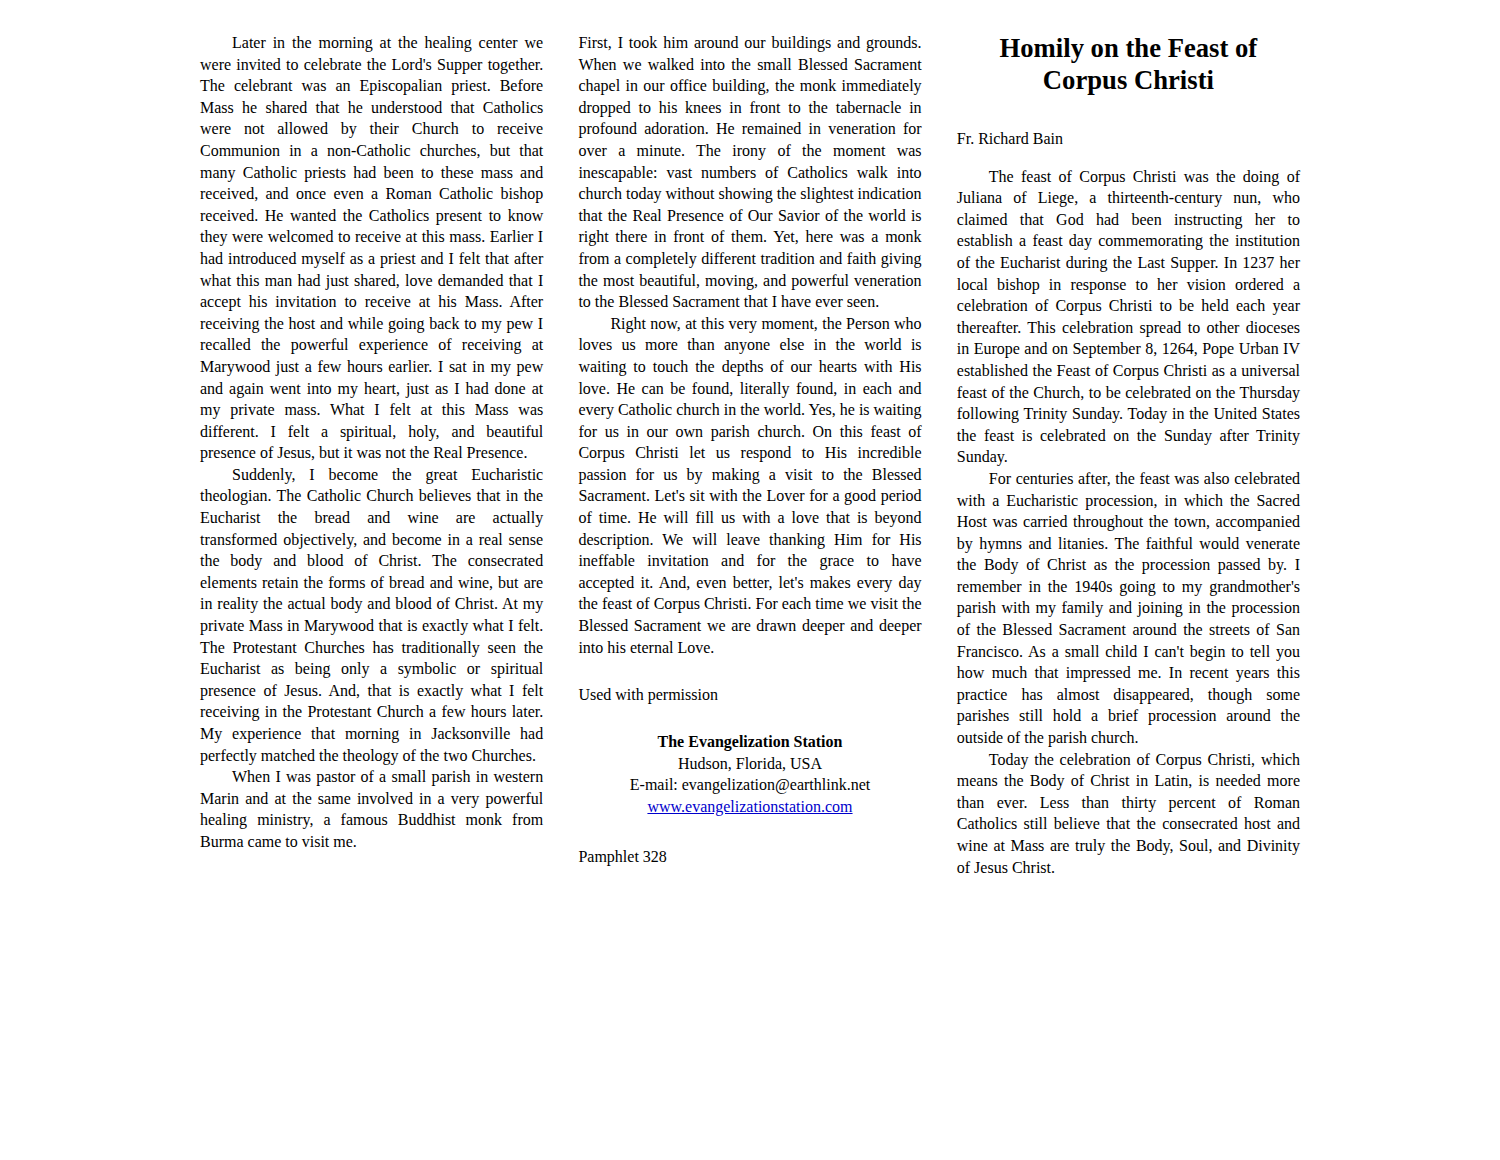Later in the morning at the healing center we were invited to celebrate the Lord's Supper together. The celebrant was an Episcopalian priest. Before Mass he shared that he understood that Catholics were not allowed by their Church to receive Communion in a non-Catholic churches, but that many Catholic priests had been to these mass and received, and once even a Roman Catholic bishop received. He wanted the Catholics present to know they were welcomed to receive at this mass. Earlier I had introduced myself as a priest and I felt that after what this man had just shared, love demanded that I accept his invitation to receive at his Mass. After receiving the host and while going back to my pew I recalled the powerful experience of receiving at Marywood just a few hours earlier. I sat in my pew and again went into my heart, just as I had done at my private mass. What I felt at this Mass was different. I felt a spiritual, holy, and beautiful presence of Jesus, but it was not the Real Presence.
Suddenly, I become the great Eucharistic theologian. The Catholic Church believes that in the Eucharist the bread and wine are actually transformed objectively, and become in a real sense the body and blood of Christ. The consecrated elements retain the forms of bread and wine, but are in reality the actual body and blood of Christ. At my private Mass in Marywood that is exactly what I felt. The Protestant Churches has traditionally seen the Eucharist as being only a symbolic or spiritual presence of Jesus. And, that is exactly what I felt receiving in the Protestant Church a few hours later. My experience that morning in Jacksonville had perfectly matched the theology of the two Churches.
When I was pastor of a small parish in western Marin and at the same involved in a very powerful healing ministry, a famous Buddhist monk from Burma came to visit me.
First, I took him around our buildings and grounds. When we walked into the small Blessed Sacrament chapel in our office building, the monk immediately dropped to his knees in front to the tabernacle in profound adoration. He remained in veneration for over a minute. The irony of the moment was inescapable: vast numbers of Catholics walk into church today without showing the slightest indication that the Real Presence of Our Savior of the world is right there in front of them. Yet, here was a monk from a completely different tradition and faith giving the most beautiful, moving, and powerful veneration to the Blessed Sacrament that I have ever seen.
Right now, at this very moment, the Person who loves us more than anyone else in the world is waiting to touch the depths of our hearts with His love. He can be found, literally found, in each and every Catholic church in the world. Yes, he is waiting for us in our own parish church. On this feast of Corpus Christi let us respond to His incredible passion for us by making a visit to the Blessed Sacrament. Let's sit with the Lover for a good period of time. He will fill us with a love that is beyond description. We will leave thanking Him for His ineffable invitation and for the grace to have accepted it. And, even better, let's makes every day the feast of Corpus Christi. For each time we visit the Blessed Sacrament we are drawn deeper and deeper into his eternal Love.
Used with permission
The Evangelization Station
Hudson, Florida, USA
E-mail: evangelization@earthlink.net
www.evangelizationstation.com
Pamphlet 328
Homily on the Feast of Corpus Christi
Fr. Richard Bain
The feast of Corpus Christi was the doing of Juliana of Liege, a thirteenth-century nun, who claimed that God had been instructing her to establish a feast day commemorating the institution of the Eucharist during the Last Supper. In 1237 her local bishop in response to her vision ordered a celebration of Corpus Christi to be held each year thereafter. This celebration spread to other dioceses in Europe and on September 8, 1264, Pope Urban IV established the Feast of Corpus Christi as a universal feast of the Church, to be celebrated on the Thursday following Trinity Sunday. Today in the United States the feast is celebrated on the Sunday after Trinity Sunday.
For centuries after, the feast was also celebrated with a Eucharistic procession, in which the Sacred Host was carried throughout the town, accompanied by hymns and litanies. The faithful would venerate the Body of Christ as the procession passed by. I remember in the 1940s going to my grandmother's parish with my family and joining in the procession of the Blessed Sacrament around the streets of San Francisco. As a small child I can't begin to tell you how much that impressed me. In recent years this practice has almost disappeared, though some parishes still hold a brief procession around the outside of the parish church.
Today the celebration of Corpus Christi, which means the Body of Christ in Latin, is needed more than ever. Less than thirty percent of Roman Catholics still believe that the consecrated host and wine at Mass are truly the Body, Soul, and Divinity of Jesus Christ.